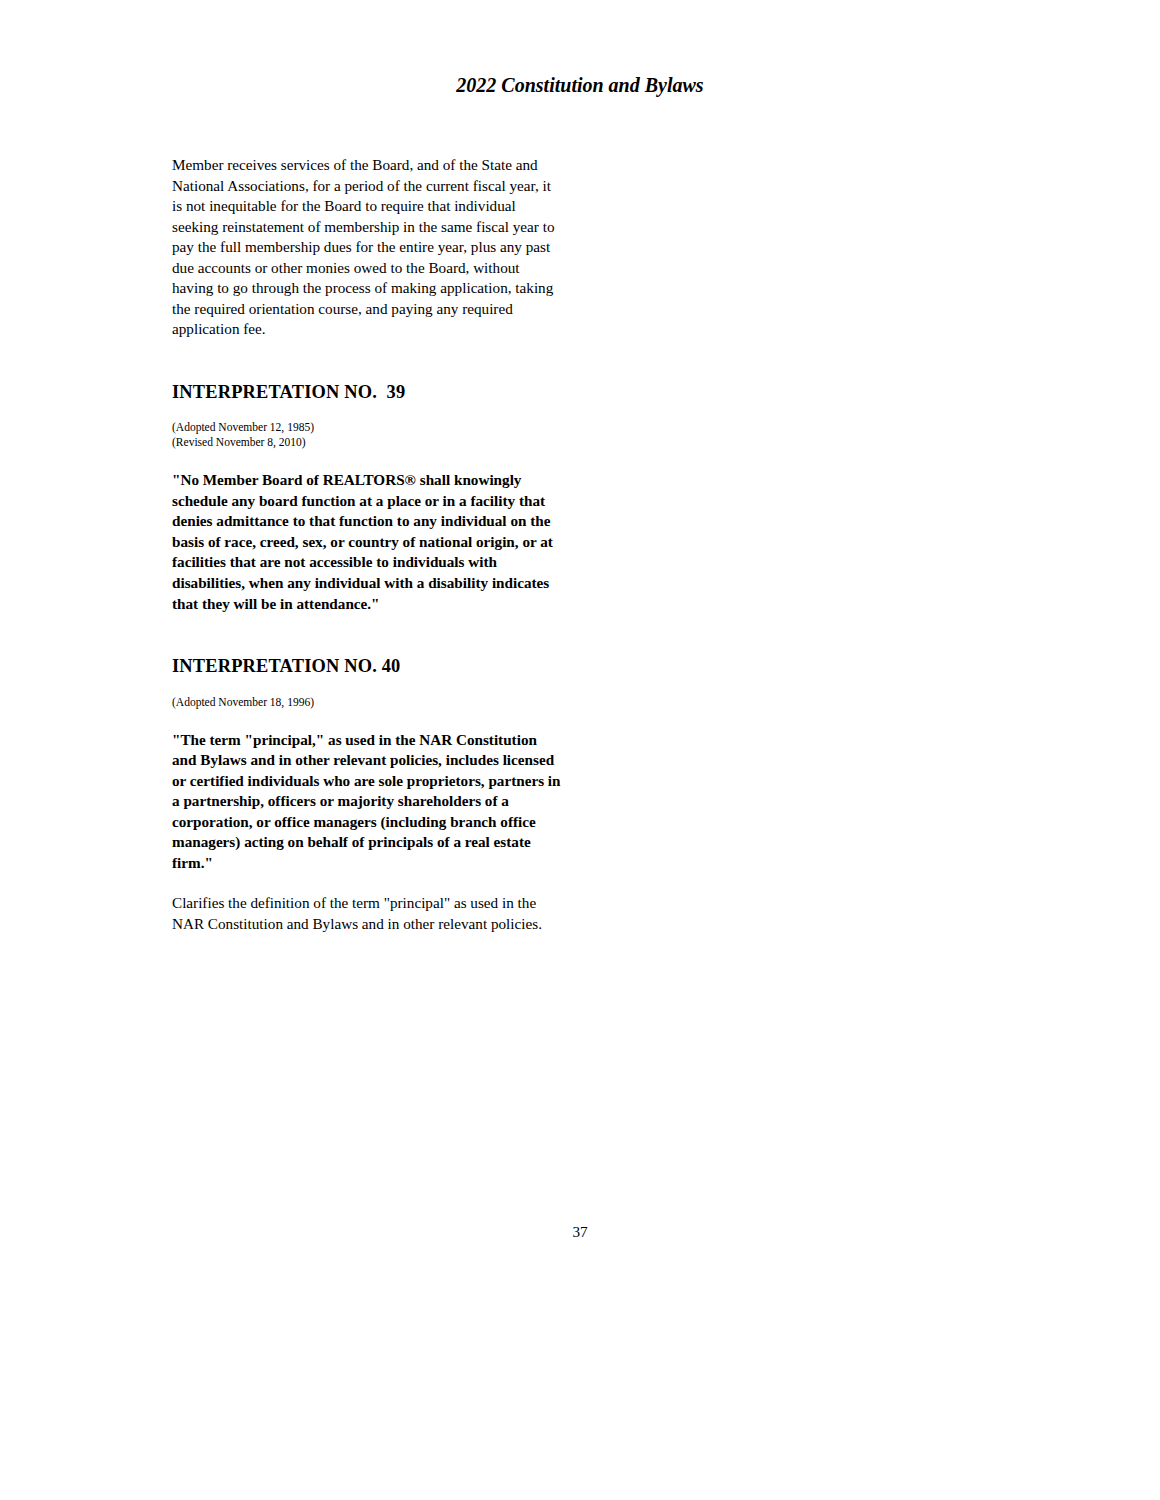2022 Constitution and Bylaws
Member receives services of the Board, and of the State and National Associations, for a period of the current fiscal year, it is not inequitable for the Board to require that individual seeking reinstatement of membership in the same fiscal year to pay the full membership dues for the entire year, plus any past due accounts or other monies owed to the Board, without having to go through the process of making application, taking the required orientation course, and paying any required application fee.
INTERPRETATION NO. 39
(Adopted November 12, 1985)
(Revised November 8, 2010)
"No Member Board of REALTORS® shall knowingly schedule any board function at a place or in a facility that denies admittance to that function to any individual on the basis of race, creed, sex, or country of national origin, or at facilities that are not accessible to individuals with disabilities, when any individual with a disability indicates that they will be in attendance."
INTERPRETATION NO. 40
(Adopted November 18, 1996)
"The term "principal," as used in the NAR Constitution and Bylaws and in other relevant policies, includes licensed or certified individuals who are sole proprietors, partners in a partnership, officers or majority shareholders of a corporation, or office managers (including branch office managers) acting on behalf of principals of a real estate firm."
Clarifies the definition of the term "principal" as used in the NAR Constitution and Bylaws and in other relevant policies.
37